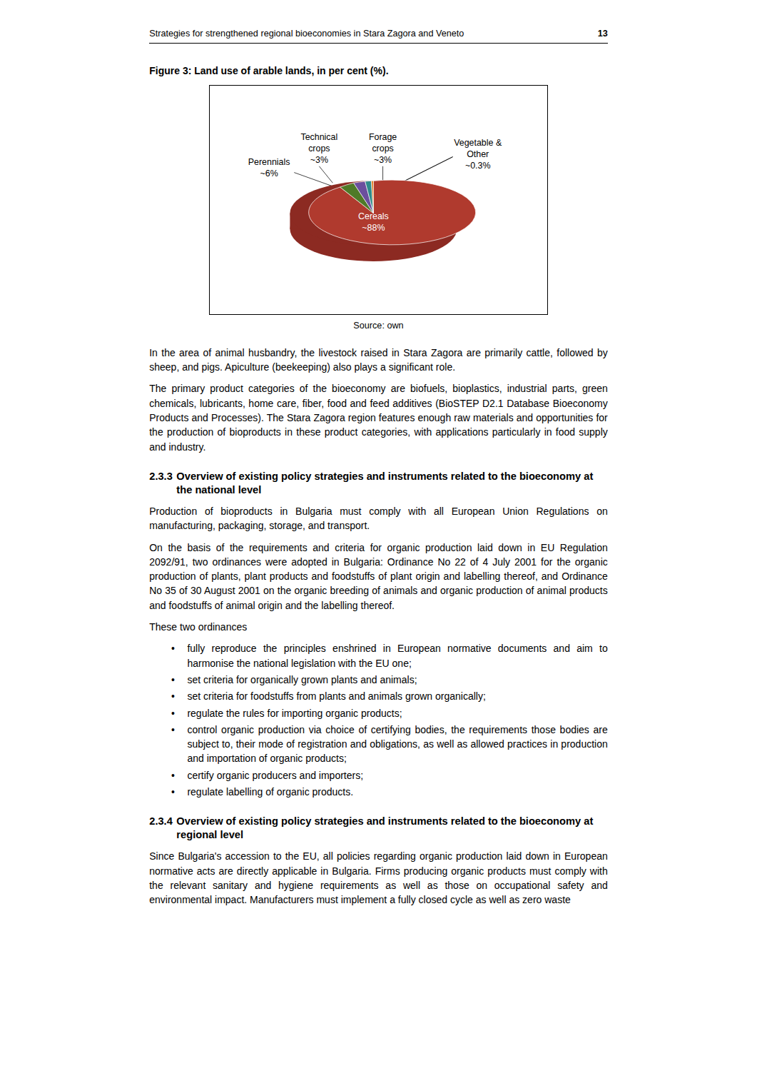Strategies for strengthened regional bioeconomies in Stara Zagora and Veneto 13
Figure 3: Land use of arable lands, in per cent (%).
Technical crops ~3% Forage crops ~3% Vegetable & Other ~0.3% Perennials ~6% Cereals ~88%
Source: own
In the area of animal husbandry, the livestock raised in Stara Zagora are primarily cattle, followed by sheep, and pigs. Apiculture (beekeeping) also plays a significant role.
The primary product categories of the bioeconomy are biofuels, bioplastics, industrial parts, green chemicals, lubricants, home care, fiber, food and feed additives (BioSTEP D2.1 Database Bioeconomy Products and Processes). The Stara Zagora region features enough raw materials and opportunities for the production of bioproducts in these product categories, with applications particularly in food supply and industry.
2.3.3 Overview of existing policy strategies and instruments related to the bioeconomy at the national level
Production of bioproducts in Bulgaria must comply with all European Union Regulations on manufacturing, packaging, storage, and transport.
On the basis of the requirements and criteria for organic production laid down in EU Regulation 2092/91, two ordinances were adopted in Bulgaria: Ordinance No 22 of 4 July 2001 for the organic production of plants, plant products and foodstuffs of plant origin and labelling thereof, and Ordinance No 35 of 30 August 2001 on the organic breeding of animals and organic production of animal products and foodstuffs of animal origin and the labelling thereof.
These two ordinances
fully reproduce the principles enshrined in European normative documents and aim to harmonise the national legislation with the EU one;
set criteria for organically grown plants and animals;
set criteria for foodstuffs from plants and animals grown organically;
regulate the rules for importing organic products;
control organic production via choice of certifying bodies, the requirements those bodies are subject to, their mode of registration and obligations, as well as allowed practices in production and importation of organic products;
certify organic producers and importers;
regulate labelling of organic products.
2.3.4 Overview of existing policy strategies and instruments related to the bioeconomy at regional level
Since Bulgaria's accession to the EU, all policies regarding organic production laid down in European normative acts are directly applicable in Bulgaria. Firms producing organic products must comply with the relevant sanitary and hygiene requirements as well as those on occupational safety and environmental impact. Manufacturers must implement a fully closed cycle as well as zero waste